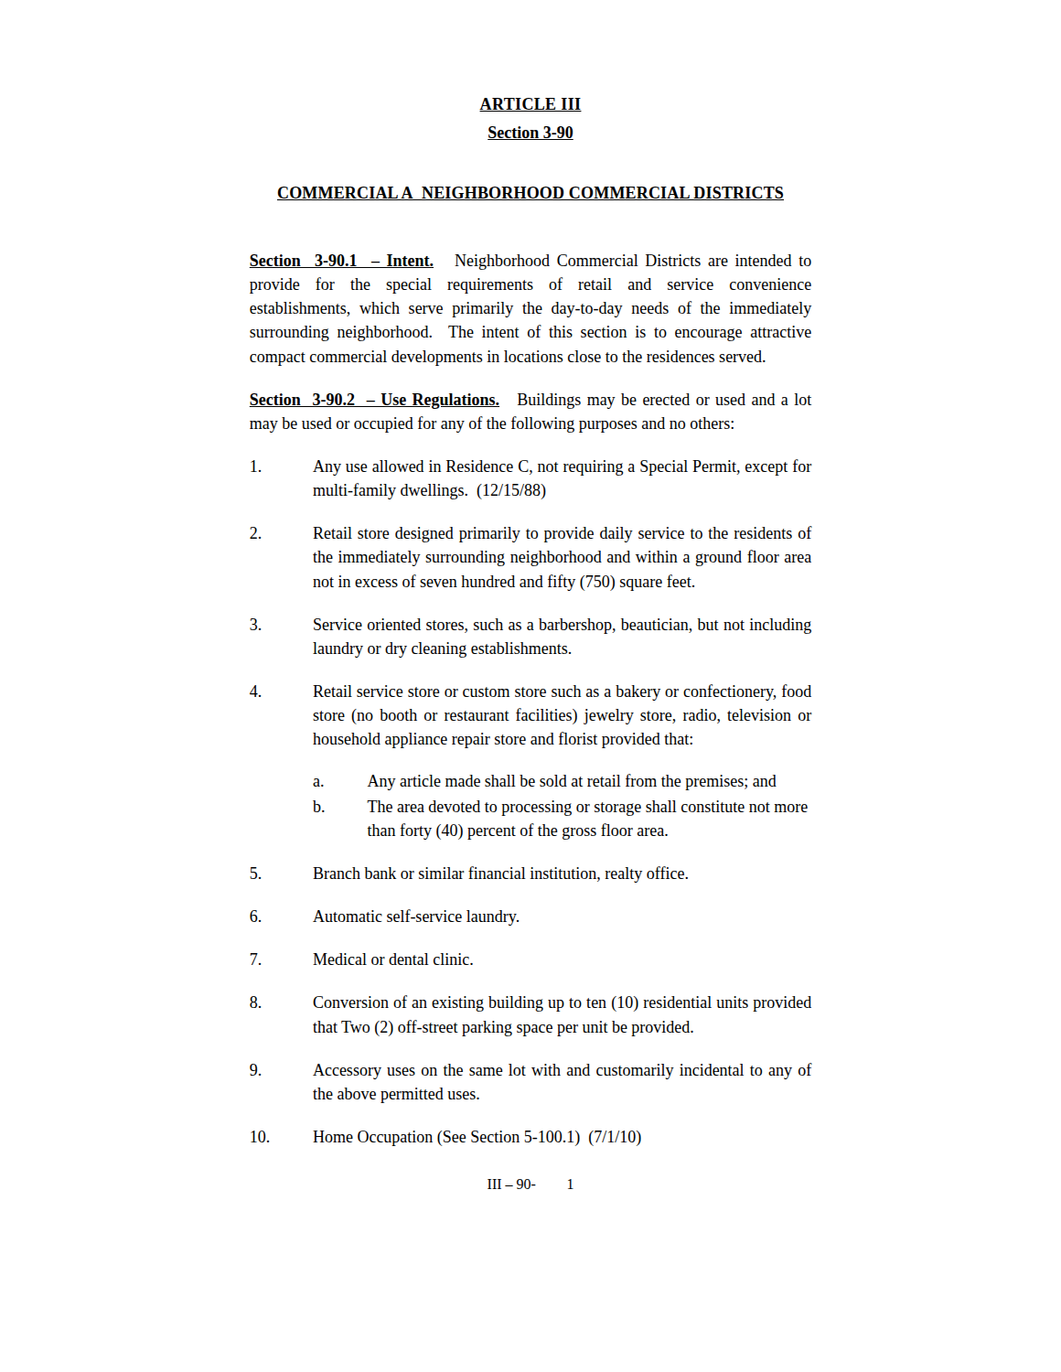ARTICLE III
Section 3-90
COMMERCIAL A NEIGHBORHOOD COMMERCIAL DISTRICTS
Section 3-90.1 – Intent. Neighborhood Commercial Districts are intended to provide for the special requirements of retail and service convenience establishments, which serve primarily the day-to-day needs of the immediately surrounding neighborhood. The intent of this section is to encourage attractive compact commercial developments in locations close to the residences served.
Section 3-90.2 – Use Regulations. Buildings may be erected or used and a lot may be used or occupied for any of the following purposes and no others:
1. Any use allowed in Residence C, not requiring a Special Permit, except for multi-family dwellings. (12/15/88)
2. Retail store designed primarily to provide daily service to the residents of the immediately surrounding neighborhood and within a ground floor area not in excess of seven hundred and fifty (750) square feet.
3. Service oriented stores, such as a barbershop, beautician, but not including laundry or dry cleaning establishments.
4. Retail service store or custom store such as a bakery or confectionery, food store (no booth or restaurant facilities) jewelry store, radio, television or household appliance repair store and florist provided that:
a. Any article made shall be sold at retail from the premises; and
b. The area devoted to processing or storage shall constitute not more than forty (40) percent of the gross floor area.
5. Branch bank or similar financial institution, realty office.
6. Automatic self-service laundry.
7. Medical or dental clinic.
8. Conversion of an existing building up to ten (10) residential units provided that Two (2) off-street parking space per unit be provided.
9. Accessory uses on the same lot with and customarily incidental to any of the above permitted uses.
10. Home Occupation (See Section 5-100.1) (7/1/10)
III – 90-1